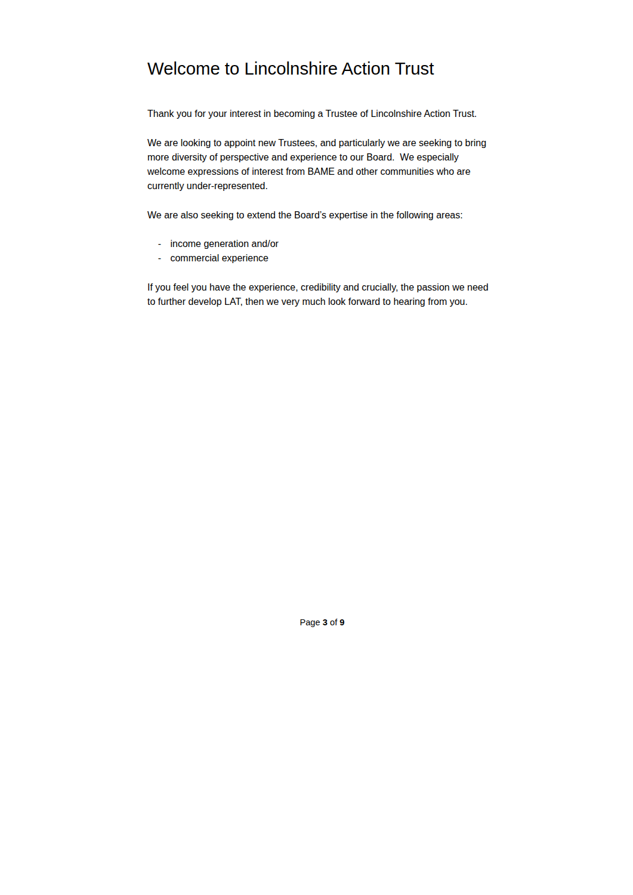Welcome to Lincolnshire Action Trust
Thank you for your interest in becoming a Trustee of Lincolnshire Action Trust.
We are looking to appoint new Trustees, and particularly we are seeking to bring more diversity of perspective and experience to our Board. We especially welcome expressions of interest from BAME and other communities who are currently under-represented.
We are also seeking to extend the Board’s expertise in the following areas:
income generation and/or
commercial experience
If you feel you have the experience, credibility and crucially, the passion we need to further develop LAT, then we very much look forward to hearing from you.
Page 3 of 9